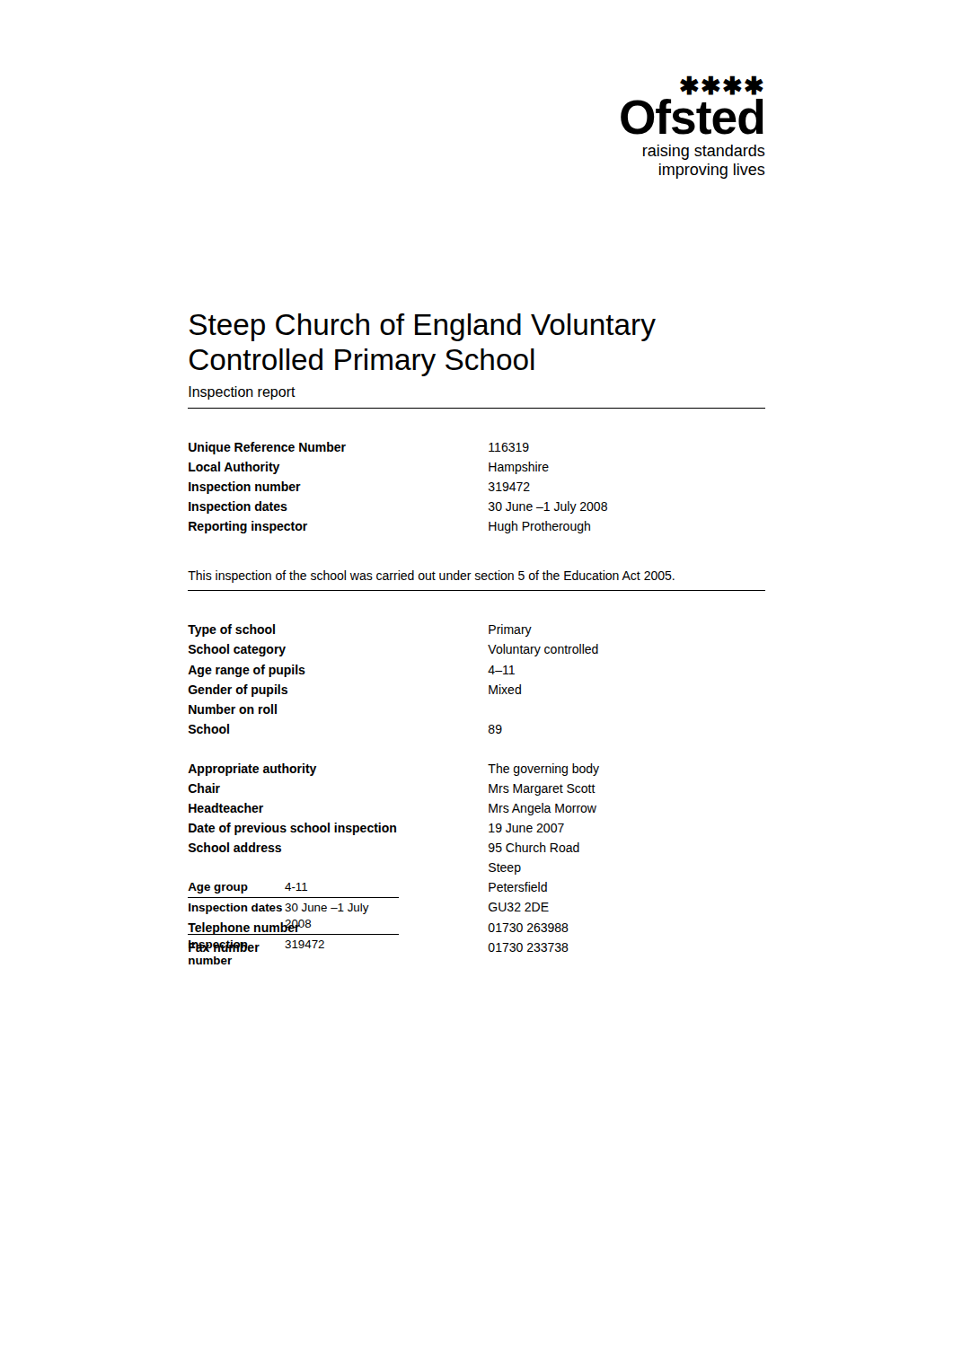✱✱✱✱
Ofsted
raising standards
improving lives
Steep Church of England Voluntary
Controlled Primary School
Inspection report
| Unique Reference Number | 116319 |
| Local Authority | Hampshire |
| Inspection number | 319472 |
| Inspection dates | 30 June –1 July 2008 |
| Reporting inspector | Hugh Protherough |
This inspection of the school was carried out under section 5 of the Education Act 2005.
| Type of school | Primary |
| School category | Voluntary controlled |
| Age range of pupils | 4–11 |
| Gender of pupils | Mixed |
| Number on roll | |
| School | 89 |
| Appropriate authority | The governing body |
| Chair | Mrs Margaret Scott |
| Headteacher | Mrs Angela Morrow |
| Date of previous school inspection | 19 June 2007 |
| School address | 95 Church Road |
| | Steep |
| | Petersfield |
| | GU32 2DE |
| Telephone number | 01730 263988 |
| Fax number | 01730 233738 |
| Age group | 4-11 |
| Inspection dates | 30 June –1 July 2008 |
| Inspection number | 319472 |